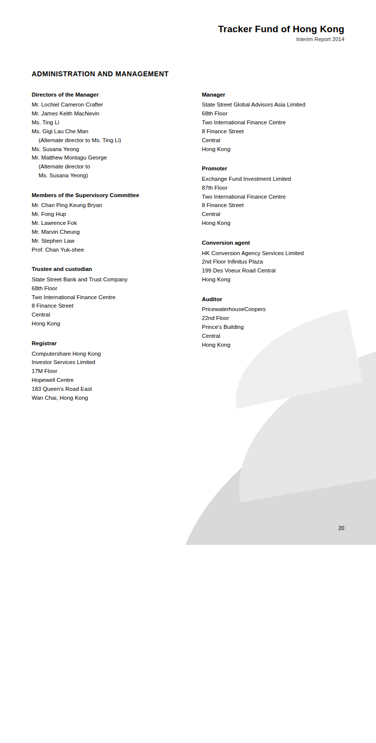Tracker Fund of Hong Kong
Interim Report 2014
ADMINISTRATION AND MANAGEMENT
Directors of the Manager
Mr. Lochiel Cameron Crafter
Mr. James Keith MacNevin
Ms. Ting Li
Ms. Gigi Lau Che Man
(Alternate director to Ms. Ting Li)
Ms. Susana Yeong
Mr. Matthew Montagu George
(Alternate director to
Ms. Susana Yeong)
Members of the Supervisory Committee
Mr. Chan Ping Keung Bryan
Mr. Fong Hup
Mr. Lawrence Fok
Mr. Marvin Cheung
Mr. Stephen Law
Prof. Chan Yuk-shee
Trustee and custodian
State Street Bank and Trust Company
68th Floor
Two International Finance Centre
8 Finance Street
Central
Hong Kong
Registrar
Computershare Hong Kong
Investor Services Limited
17M Floor
Hopewell Centre
183 Queen's Road East
Wan Chai, Hong Kong
Manager
State Street Global Advisors Asia Limited
68th Floor
Two International Finance Centre
8 Finance Street
Central
Hong Kong
Promoter
Exchange Fund Investment Limited
87th Floor
Two International Finance Centre
8 Finance Street
Central
Hong Kong
Conversion agent
HK Conversion Agency Services Limited
2nd Floor Infinitus Plaza
199 Des Voeux Road Central
Hong Kong
Auditor
PricewaterhouseCoopers
22nd Floor
Prince's Building
Central
Hong Kong
20